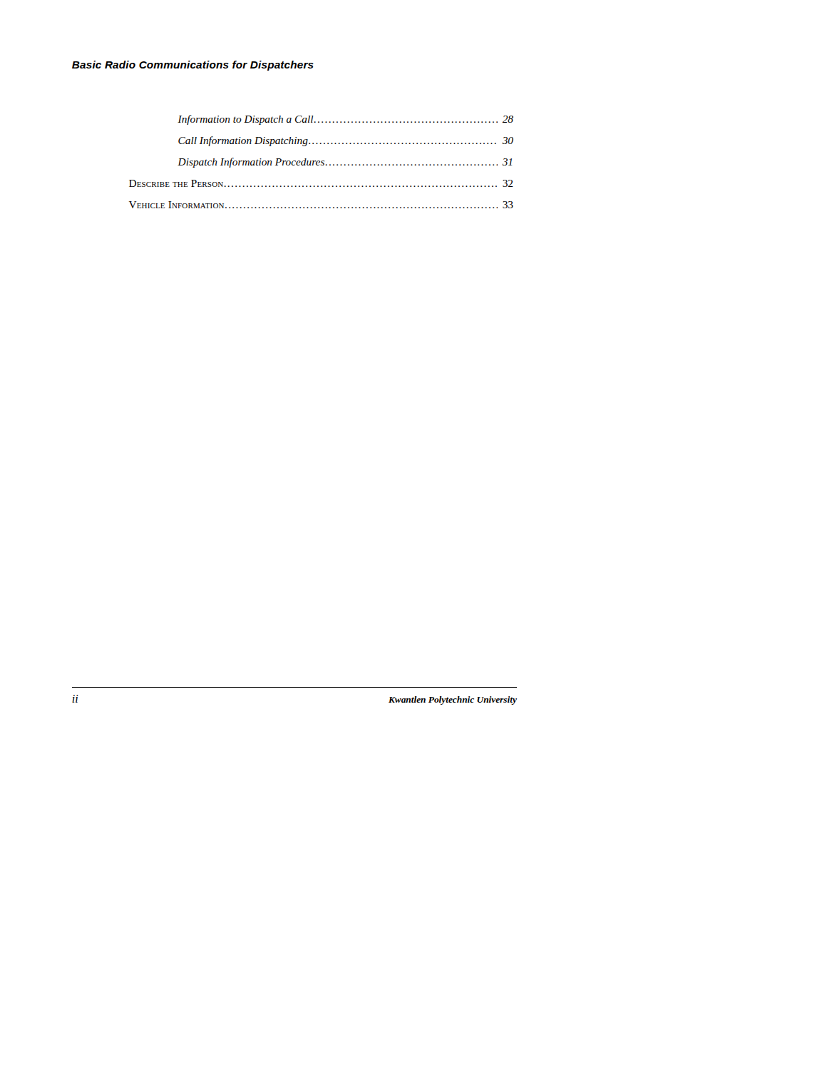Basic Radio Communications for Dispatchers
Information to Dispatch a Call 28
Call Information Dispatching 30
Dispatch Information Procedures 31
Describe the Person 32
Vehicle Information 33
ii Kwantlen Polytechnic University